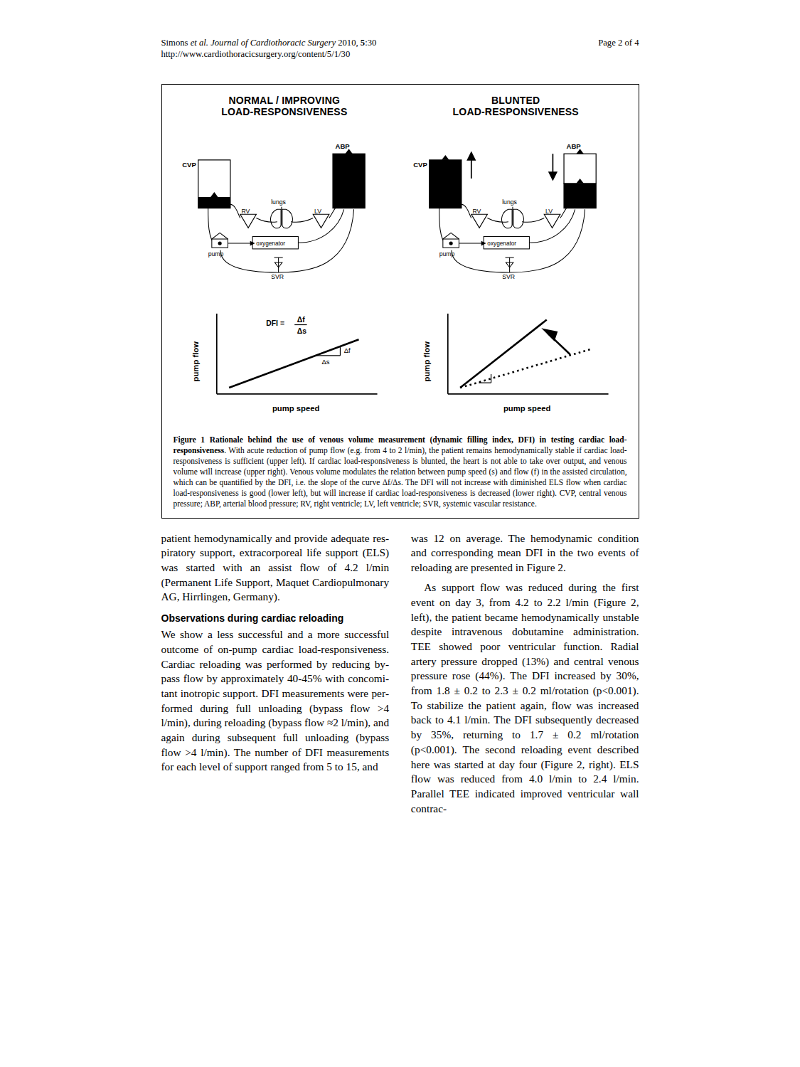Simons et al. Journal of Cardiothoracic Surgery 2010, 5:30 http://www.cardiothoracicsurgery.org/content/5/1/30
Page 2 of 4
NORMAL / IMPROVING
LOAD-RESPONSIVENESS
CVP ABP RV LV lungs pump oxygenator SVR
pump flow pump speed DFI = Δf Δs Δf Δs
BLUNTED
LOAD-RESPONSIVENESS
CVP ABP RV LV lungs pump oxygenator SVR
pump flow pump speed
Figure 1 Rationale behind the use of venous volume measurement (dynamic filling index, DFI) in testing cardiac load-responsiveness. With acute reduction of pump flow (e.g. from 4 to 2 l/min), the patient remains hemodynamically stable if cardiac load-responsiveness is sufficient (upper left). If cardiac load-responsiveness is blunted, the heart is not able to take over output, and venous volume will increase (upper right). Venous volume modulates the relation between pump speed (s) and flow (f) in the assisted circulation, which can be quantified by the DFI, i.e. the slope of the curve Δf/Δs. The DFI will not increase with diminished ELS flow when cardiac load-responsiveness is good (lower left), but will increase if cardiac load-responsiveness is decreased (lower right). CVP, central venous pressure; ABP, arterial blood pressure; RV, right ventricle; LV, left ventricle; SVR, systemic vascular resistance.
patient hemodynamically and provide adequate respiratory support, extracorporeal life support (ELS) was started with an assist flow of 4.2 l/min (Permanent Life Support, Maquet Cardiopulmonary AG, Hirrlingen, Germany).
Observations during cardiac reloading
We show a less successful and a more successful outcome of on-pump cardiac load-responsiveness. Cardiac reloading was performed by reducing bypass flow by approximately 40-45% with concomitant inotropic support. DFI measurements were performed during full unloading (bypass flow >4 l/min), during reloading (bypass flow ≈2 l/min), and again during subsequent full unloading (bypass flow >4 l/min). The number of DFI measurements for each level of support ranged from 5 to 15, and
was 12 on average. The hemodynamic condition and corresponding mean DFI in the two events of reloading are presented in Figure 2.
As support flow was reduced during the first event on day 3, from 4.2 to 2.2 l/min (Figure 2, left), the patient became hemodynamically unstable despite intravenous dobutamine administration. TEE showed poor ventricular function. Radial artery pressure dropped (13%) and central venous pressure rose (44%). The DFI increased by 30%, from 1.8 ± 0.2 to 2.3 ± 0.2 ml/rotation (p<0.001). To stabilize the patient again, flow was increased back to 4.1 l/min. The DFI subsequently decreased by 35%, returning to 1.7 ± 0.2 ml/rotation (p<0.001). The second reloading event described here was started at day four (Figure 2, right). ELS flow was reduced from 4.0 l/min to 2.4 l/min. Parallel TEE indicated improved ventricular wall contrac-